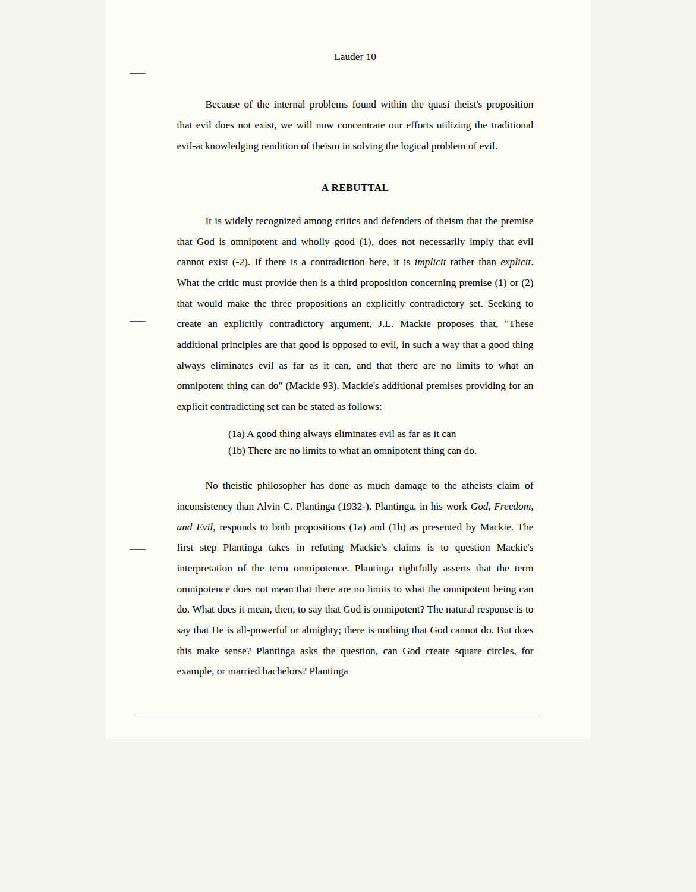Lauder 10
Because of the internal problems found within the quasi theist's proposition that evil does not exist, we will now concentrate our efforts utilizing the traditional evil-acknowledging rendition of theism in solving the logical problem of evil.
A REBUTTAL
It is widely recognized among critics and defenders of theism that the premise that God is omnipotent and wholly good (1), does not necessarily imply that evil cannot exist (-2). If there is a contradiction here, it is implicit rather than explicit. What the critic must provide then is a third proposition concerning premise (1) or (2) that would make the three propositions an explicitly contradictory set. Seeking to create an explicitly contradictory argument, J.L. Mackie proposes that, "These additional principles are that good is opposed to evil, in such a way that a good thing always eliminates evil as far as it can, and that there are no limits to what an omnipotent thing can do" (Mackie 93). Mackie's additional premises providing for an explicit contradicting set can be stated as follows:
(1a) A good thing always eliminates evil as far as it can
(1b) There are no limits to what an omnipotent thing can do.
No theistic philosopher has done as much damage to the atheists claim of inconsistency than Alvin C. Plantinga (1932-). Plantinga, in his work God, Freedom, and Evil, responds to both propositions (1a) and (1b) as presented by Mackie. The first step Plantinga takes in refuting Mackie's claims is to question Mackie's interpretation of the term omnipotence. Plantinga rightfully asserts that the term omnipotence does not mean that there are no limits to what the omnipotent being can do. What does it mean, then, to say that God is omnipotent? The natural response is to say that He is all-powerful or almighty; there is nothing that God cannot do. But does this make sense? Plantinga asks the question, can God create square circles, for example, or married bachelors? Plantinga